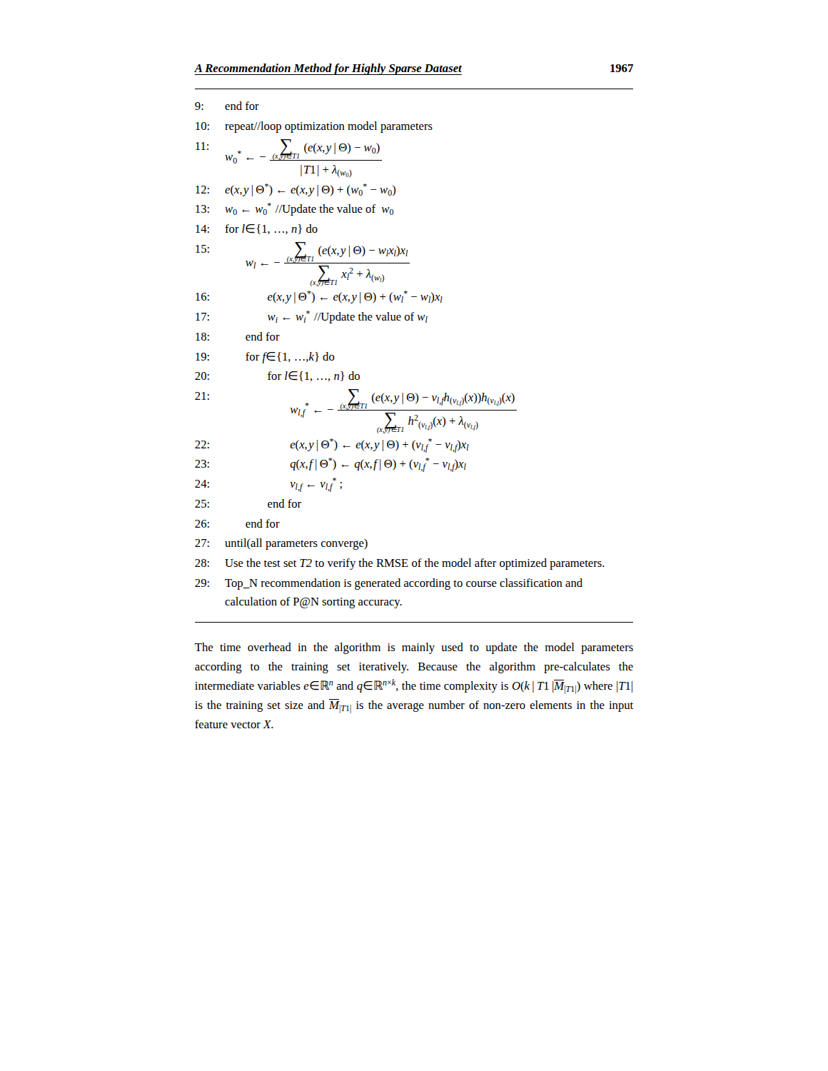A Recommendation Method for Highly Sparse Dataset
1967
9: end for
10: repeat//loop optimization model parameters
11: w0* ← − ∑(x,y)∈T1 (e(x, y | Θ) − w0) | T1 | + λ(w0)
12: e(x, y | Θ*) ← e(x, y | Θ) + (w0* − w0)
13: w0 ← w0*  //Update the value of w0
14: for l∈{1, …, n} do
15: wl ← − ∑(x,y)∈T1 (e(x, y | Θ) − wlxl) xl ∑(x,y)∈T1 xl2 + λ(wl)
16: e(x, y | Θ*) ← e(x, y | Θ) + (wl* − wl) xl
17: wi ← wi*  //Update the value of wl
18: end for
19: for f∈{1, …,k} do
20: for l∈{1, …, n} do
21: wl,f* ← − ∑(x,y)∈T1 (e(x, y | Θ) − vl,fh(vl,f)(x)) h(vl,f)(x) ∑(x,y)∈T1 h2(vl,f)(x) + λ(vl,f)
22: e(x, y | Θ*) ← e(x, y | Θ) + (vl,f* − vl,f) xl
23: q(x, f | Θ*) ← q(x, f | Θ) + (vl,f* − vl,f) xl
24: vl,f ← vl,f* ;
25: end for
26: end for
27: until(all parameters converge)
28: Use the test set T2 to verify the RMSE of the model after optimized parameters.
29: Top_N recommendation is generated according to course classification and calculation of P@N sorting accuracy.
The time overhead in the algorithm is mainly used to update the model parameters according to the training set iteratively. Because the algorithm pre-calculates the intermediate variables e∈ℝn and q∈ℝn×k, the time complexity is O(k | T1 |M|T1|) where |T1| is the training set size and M|T1| is the average number of non-zero elements in the input feature vector X.